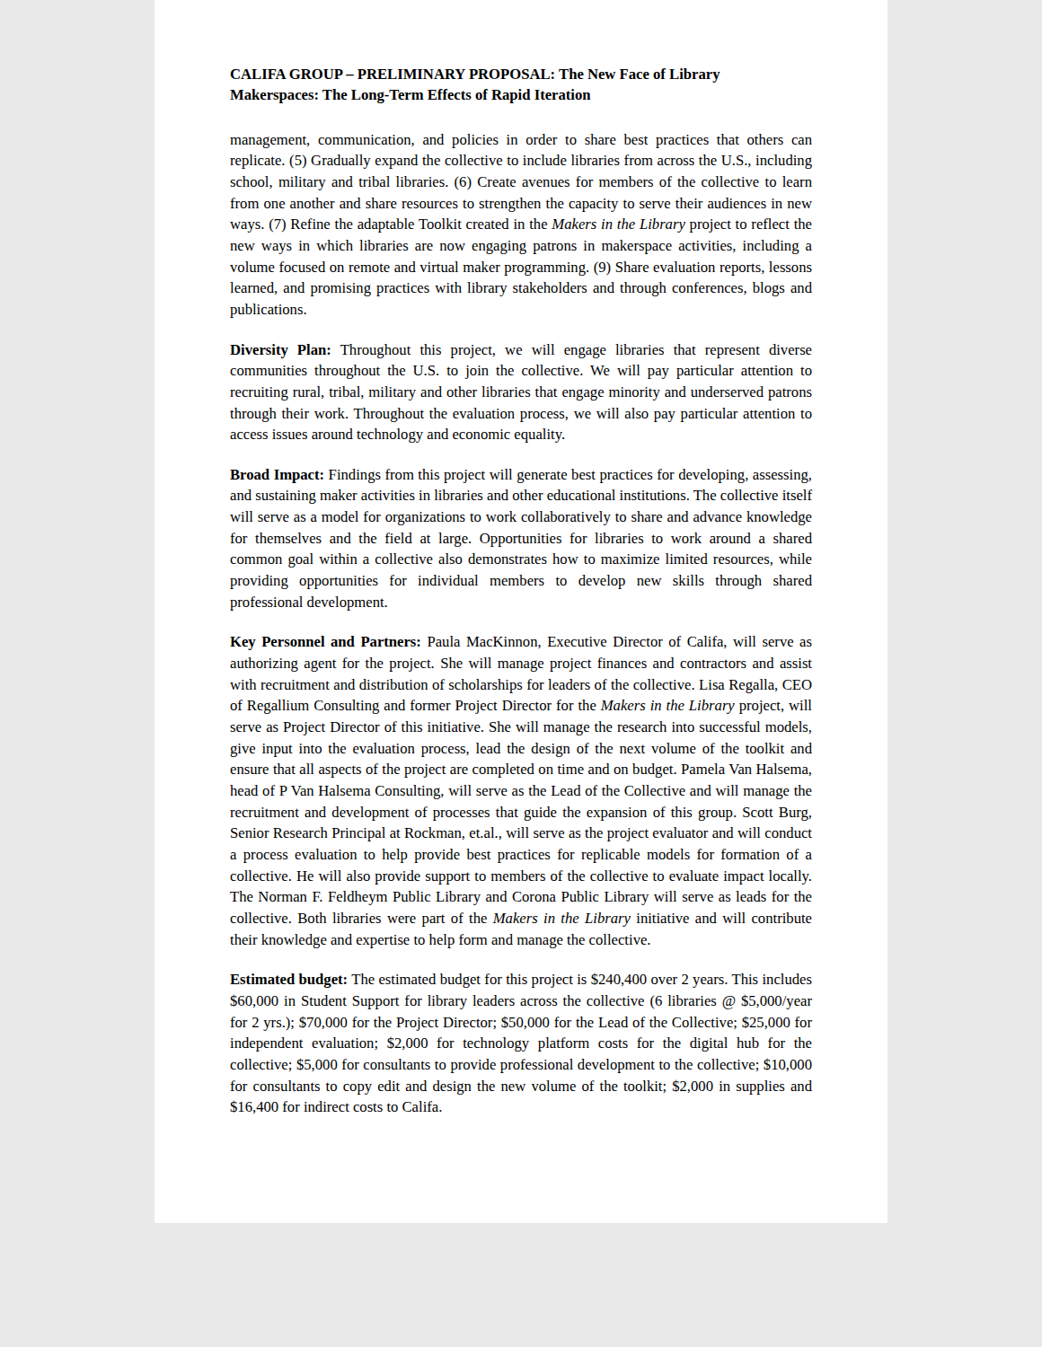CALIFA GROUP – PRELIMINARY PROPOSAL: The New Face of Library Makerspaces: The Long-Term Effects of Rapid Iteration
management, communication, and policies in order to share best practices that others can replicate. (5) Gradually expand the collective to include libraries from across the U.S., including school, military and tribal libraries. (6) Create avenues for members of the collective to learn from one another and share resources to strengthen the capacity to serve their audiences in new ways. (7) Refine the adaptable Toolkit created in the Makers in the Library project to reflect the new ways in which libraries are now engaging patrons in makerspace activities, including a volume focused on remote and virtual maker programming. (9) Share evaluation reports, lessons learned, and promising practices with library stakeholders and through conferences, blogs and publications.
Diversity Plan: Throughout this project, we will engage libraries that represent diverse communities throughout the U.S. to join the collective. We will pay particular attention to recruiting rural, tribal, military and other libraries that engage minority and underserved patrons through their work. Throughout the evaluation process, we will also pay particular attention to access issues around technology and economic equality.
Broad Impact: Findings from this project will generate best practices for developing, assessing, and sustaining maker activities in libraries and other educational institutions. The collective itself will serve as a model for organizations to work collaboratively to share and advance knowledge for themselves and the field at large. Opportunities for libraries to work around a shared common goal within a collective also demonstrates how to maximize limited resources, while providing opportunities for individual members to develop new skills through shared professional development.
Key Personnel and Partners: Paula MacKinnon, Executive Director of Califa, will serve as authorizing agent for the project. She will manage project finances and contractors and assist with recruitment and distribution of scholarships for leaders of the collective. Lisa Regalla, CEO of Regallium Consulting and former Project Director for the Makers in the Library project, will serve as Project Director of this initiative. She will manage the research into successful models, give input into the evaluation process, lead the design of the next volume of the toolkit and ensure that all aspects of the project are completed on time and on budget. Pamela Van Halsema, head of P Van Halsema Consulting, will serve as the Lead of the Collective and will manage the recruitment and development of processes that guide the expansion of this group. Scott Burg, Senior Research Principal at Rockman, et.al., will serve as the project evaluator and will conduct a process evaluation to help provide best practices for replicable models for formation of a collective. He will also provide support to members of the collective to evaluate impact locally. The Norman F. Feldheym Public Library and Corona Public Library will serve as leads for the collective. Both libraries were part of the Makers in the Library initiative and will contribute their knowledge and expertise to help form and manage the collective.
Estimated budget: The estimated budget for this project is $240,400 over 2 years. This includes $60,000 in Student Support for library leaders across the collective (6 libraries @ $5,000/year for 2 yrs.); $70,000 for the Project Director; $50,000 for the Lead of the Collective; $25,000 for independent evaluation; $2,000 for technology platform costs for the digital hub for the collective; $5,000 for consultants to provide professional development to the collective; $10,000 for consultants to copy edit and design the new volume of the toolkit; $2,000 in supplies and $16,400 for indirect costs to Califa.